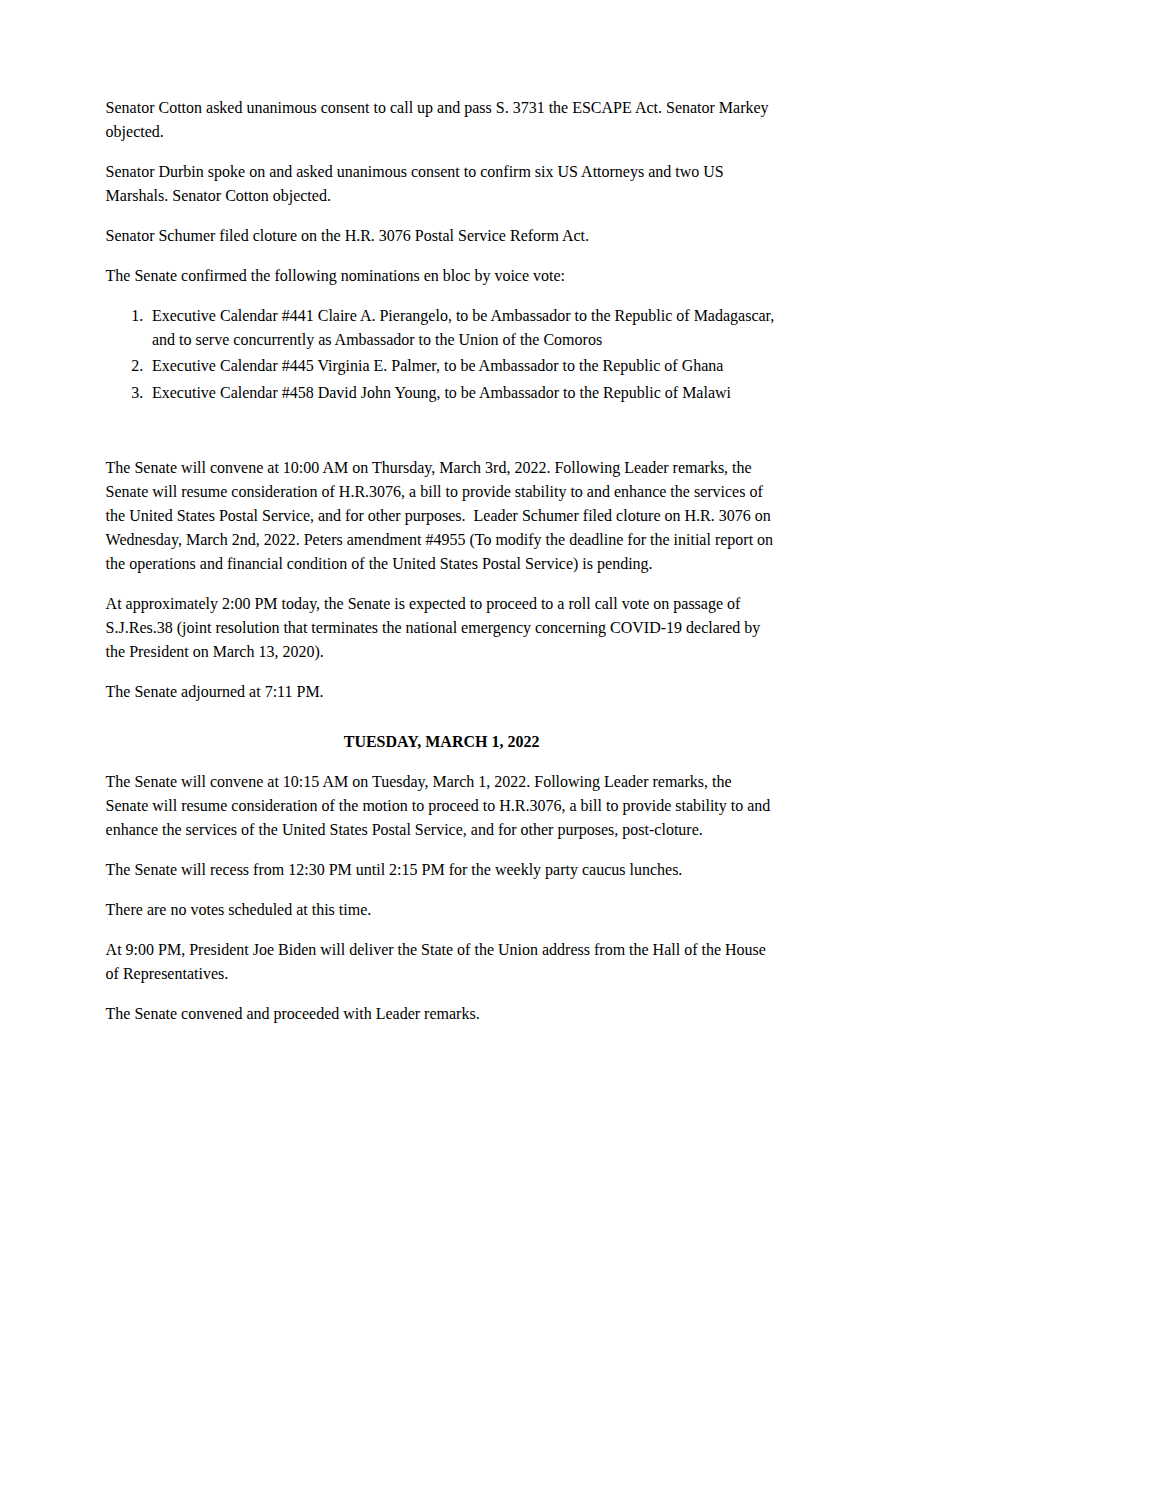Senator Cotton asked unanimous consent to call up and pass S. 3731 the ESCAPE Act. Senator Markey objected.
Senator Durbin spoke on and asked unanimous consent to confirm six US Attorneys and two US Marshals. Senator Cotton objected.
Senator Schumer filed cloture on the H.R. 3076 Postal Service Reform Act.
The Senate confirmed the following nominations en bloc by voice vote:
Executive Calendar #441 Claire A. Pierangelo, to be Ambassador to the Republic of Madagascar, and to serve concurrently as Ambassador to the Union of the Comoros
Executive Calendar #445 Virginia E. Palmer, to be Ambassador to the Republic of Ghana
Executive Calendar #458 David John Young, to be Ambassador to the Republic of Malawi
The Senate will convene at 10:00 AM on Thursday, March 3rd, 2022. Following Leader remarks, the Senate will resume consideration of H.R.3076, a bill to provide stability to and enhance the services of the United States Postal Service, and for other purposes. Leader Schumer filed cloture on H.R. 3076 on Wednesday, March 2nd, 2022. Peters amendment #4955 (To modify the deadline for the initial report on the operations and financial condition of the United States Postal Service) is pending.
At approximately 2:00 PM today, the Senate is expected to proceed to a roll call vote on passage of S.J.Res.38 (joint resolution that terminates the national emergency concerning COVID-19 declared by the President on March 13, 2020).
The Senate adjourned at 7:11 PM.
TUESDAY, MARCH 1, 2022
The Senate will convene at 10:15 AM on Tuesday, March 1, 2022. Following Leader remarks, the Senate will resume consideration of the motion to proceed to H.R.3076, a bill to provide stability to and enhance the services of the United States Postal Service, and for other purposes, post-cloture.
The Senate will recess from 12:30 PM until 2:15 PM for the weekly party caucus lunches.
There are no votes scheduled at this time.
At 9:00 PM, President Joe Biden will deliver the State of the Union address from the Hall of the House of Representatives.
The Senate convened and proceeded with Leader remarks.